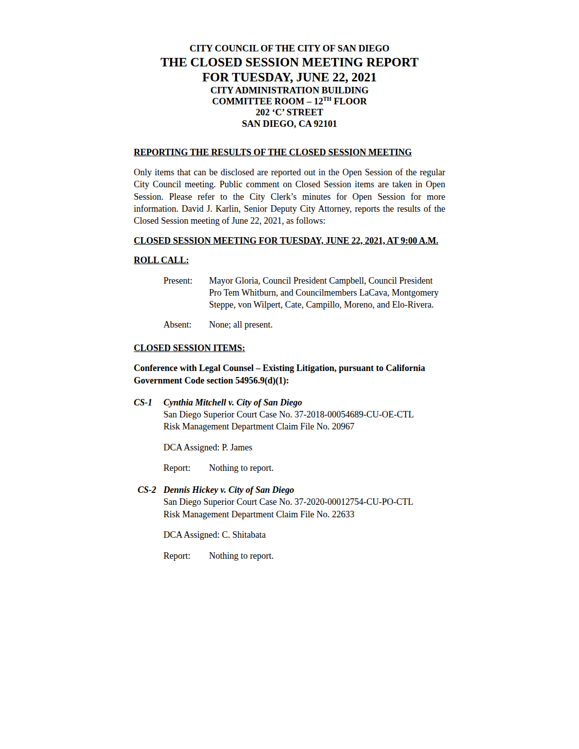CITY COUNCIL OF THE CITY OF SAN DIEGO
THE CLOSED SESSION MEETING REPORT
FOR TUESDAY, JUNE 22, 2021
CITY ADMINISTRATION BUILDING
COMMITTEE ROOM – 12TH FLOOR
202 ‘C’ STREET
SAN DIEGO, CA 92101
REPORTING THE RESULTS OF THE CLOSED SESSION MEETING
Only items that can be disclosed are reported out in the Open Session of the regular City Council meeting. Public comment on Closed Session items are taken in Open Session. Please refer to the City Clerk’s minutes for Open Session for more information. David J. Karlin, Senior Deputy City Attorney, reports the results of the Closed Session meeting of June 22, 2021, as follows:
CLOSED SESSION MEETING FOR TUESDAY, JUNE 22, 2021, AT 9:00 A.M.
ROLL CALL:
Present:
Mayor Gloria, Council President Campbell, Council President Pro Tem Whitburn, and Councilmembers LaCava, Montgomery Steppe, von Wilpert, Cate, Campillo, Moreno, and Elo-Rivera.
Absent:
None; all present.
CLOSED SESSION ITEMS:
Conference with Legal Counsel – Existing Litigation, pursuant to California Government Code section 54956.9(d)(1):
CS-1
Cynthia Mitchell v. City of San Diego
San Diego Superior Court Case No. 37-2018-00054689-CU-OE-CTL
Risk Management Department Claim File No. 20967
DCA Assigned: P. James
Report:
Nothing to report.
CS-2
Dennis Hickey v. City of San Diego
San Diego Superior Court Case No. 37-2020-00012754-CU-PO-CTL
Risk Management Department Claim File No. 22633
DCA Assigned: C. Shitabata
Report:
Nothing to report.